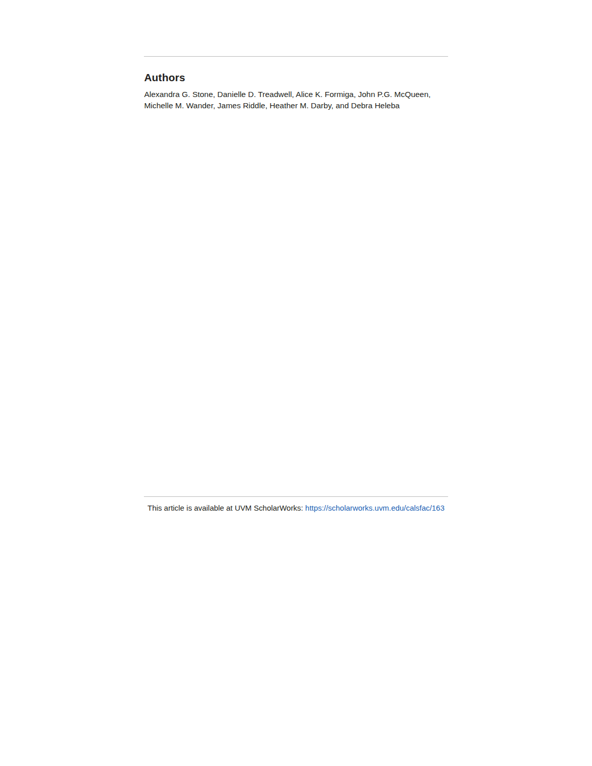Authors
Alexandra G. Stone, Danielle D. Treadwell, Alice K. Formiga, John P.G. McQueen, Michelle M. Wander, James Riddle, Heather M. Darby, and Debra Heleba
This article is available at UVM ScholarWorks: https://scholarworks.uvm.edu/calsfac/163